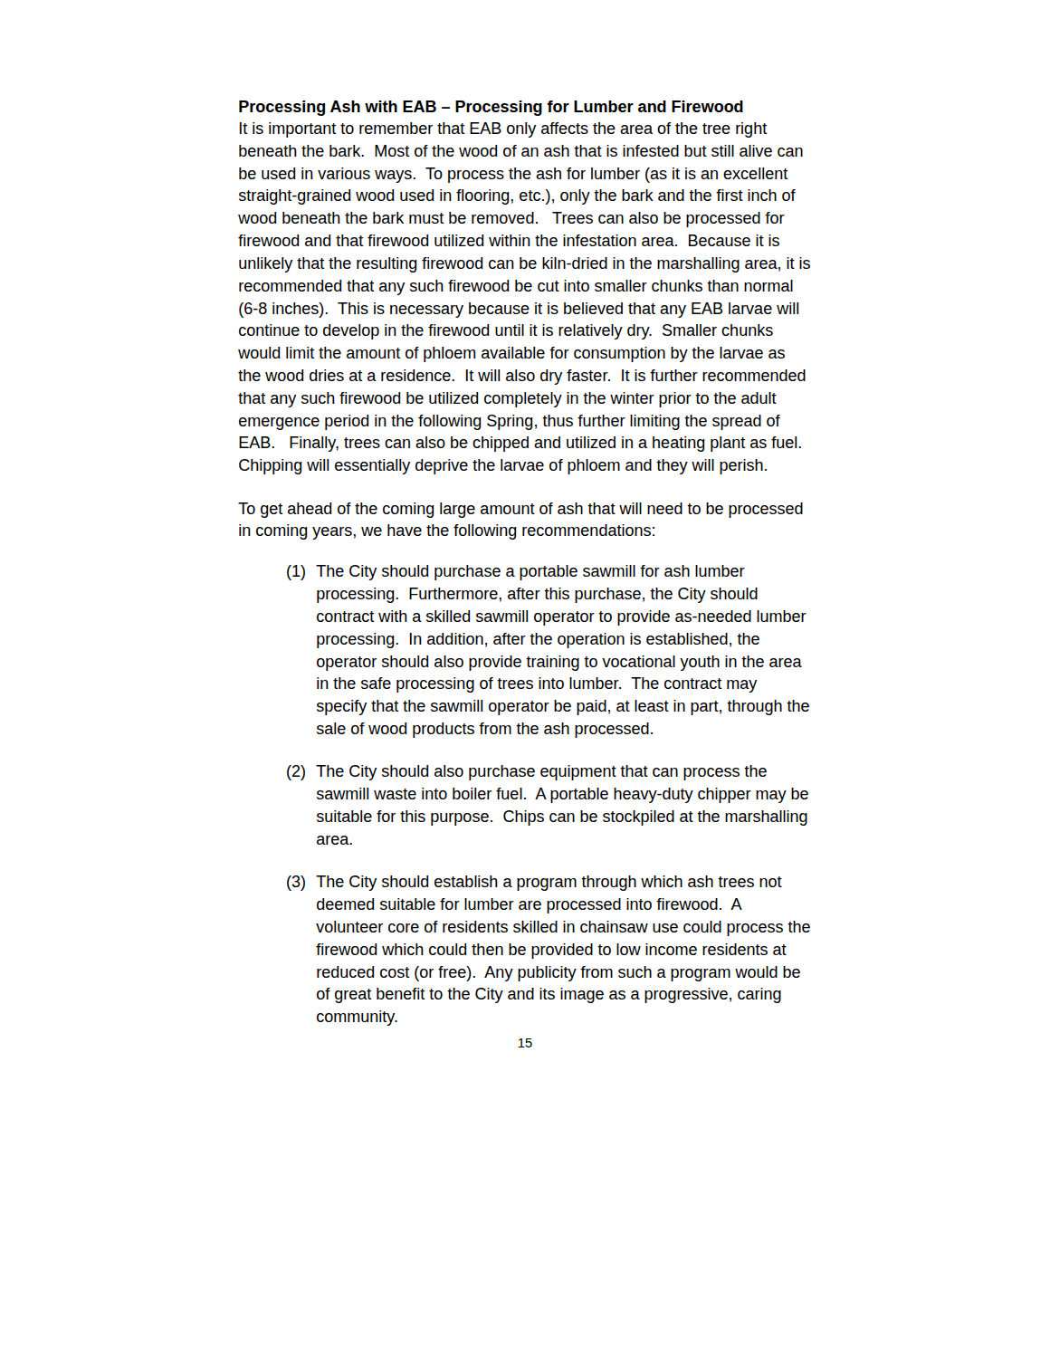Processing Ash with EAB – Processing for Lumber and Firewood
It is important to remember that EAB only affects the area of the tree right beneath the bark. Most of the wood of an ash that is infested but still alive can be used in various ways. To process the ash for lumber (as it is an excellent straight-grained wood used in flooring, etc.), only the bark and the first inch of wood beneath the bark must be removed. Trees can also be processed for firewood and that firewood utilized within the infestation area. Because it is unlikely that the resulting firewood can be kiln-dried in the marshalling area, it is recommended that any such firewood be cut into smaller chunks than normal (6-8 inches). This is necessary because it is believed that any EAB larvae will continue to develop in the firewood until it is relatively dry. Smaller chunks would limit the amount of phloem available for consumption by the larvae as the wood dries at a residence. It will also dry faster. It is further recommended that any such firewood be utilized completely in the winter prior to the adult emergence period in the following Spring, thus further limiting the spread of EAB. Finally, trees can also be chipped and utilized in a heating plant as fuel. Chipping will essentially deprive the larvae of phloem and they will perish.
To get ahead of the coming large amount of ash that will need to be processed in coming years, we have the following recommendations:
(1) The City should purchase a portable sawmill for ash lumber processing. Furthermore, after this purchase, the City should contract with a skilled sawmill operator to provide as-needed lumber processing. In addition, after the operation is established, the operator should also provide training to vocational youth in the area in the safe processing of trees into lumber. The contract may specify that the sawmill operator be paid, at least in part, through the sale of wood products from the ash processed.
(2) The City should also purchase equipment that can process the sawmill waste into boiler fuel. A portable heavy-duty chipper may be suitable for this purpose. Chips can be stockpiled at the marshalling area.
(3) The City should establish a program through which ash trees not deemed suitable for lumber are processed into firewood. A volunteer core of residents skilled in chainsaw use could process the firewood which could then be provided to low income residents at reduced cost (or free). Any publicity from such a program would be of great benefit to the City and its image as a progressive, caring community.
15